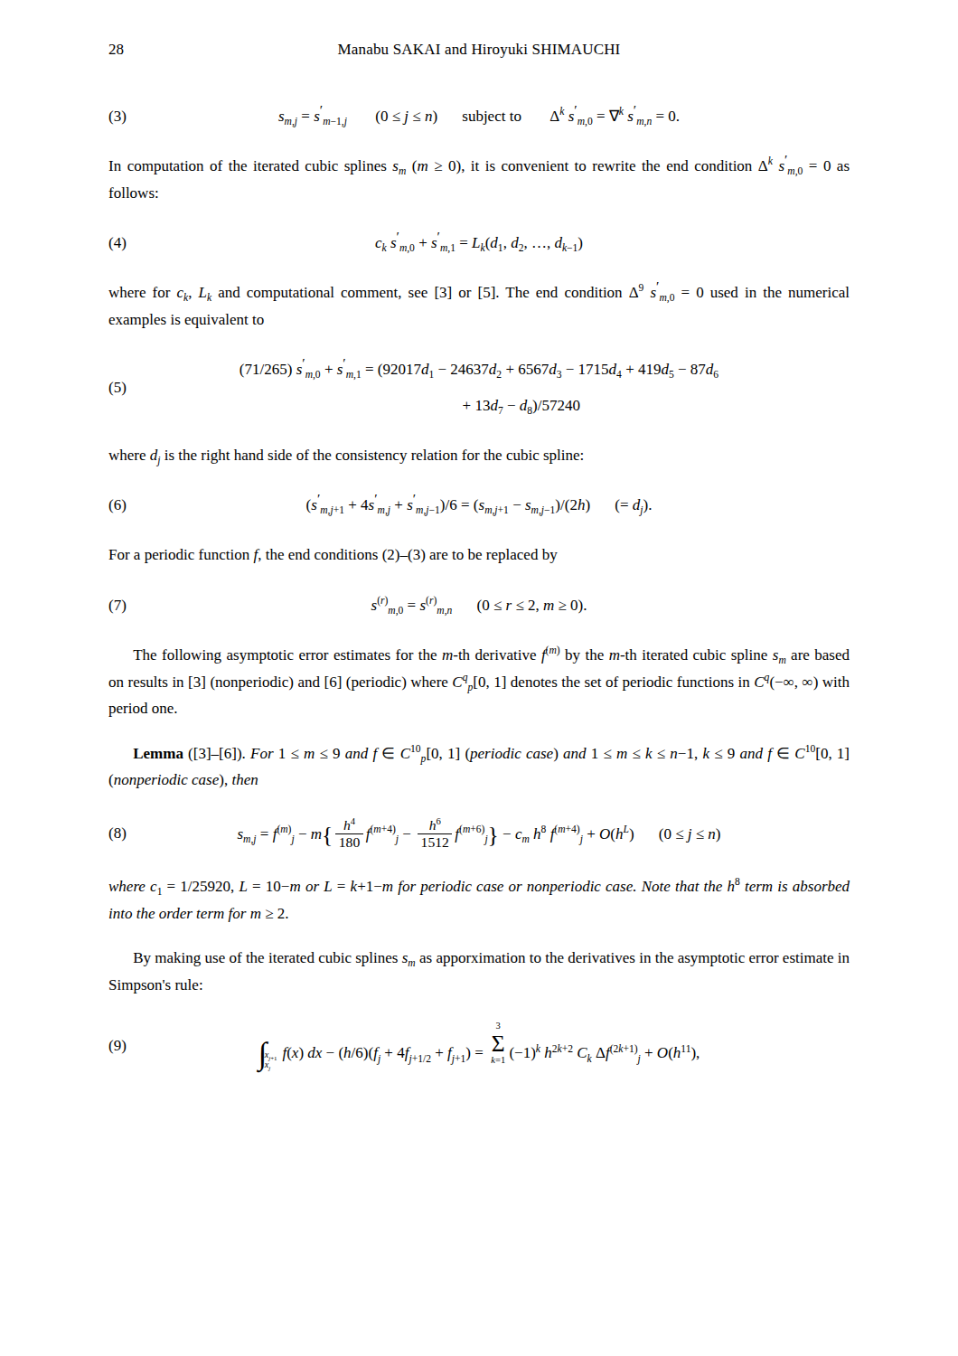28 Manabu SAKAI and Hiroyuki SHIMAUCHI
(3) sm,j = s′m−1,j (0 ≤ j ≤ n) subject to Δk s′m,0 = ∇k s′m,n = 0.
In computation of the iterated cubic splines sm (m ≥ 0), it is convenient to rewrite the end condition Δk s′m,0 = 0 as follows:
(4) ck s′m,0 + s′m,1 = Lk(d1, d2, …, dk−1)
where for ck, Lk and computational comment, see [3] or [5]. The end condition Δ9 s′m,0 = 0 used in the numerical examples is equivalent to
(5) (71/265) s′m,0 + s′m,1 = (92017d1 − 24637d2 + 6567d3 − 1715d4 + 419d5 − 87d6 + 13d7 − d8)/57240
where dj is the right hand side of the consistency relation for the cubic spline:
(6) (s′m,j+1 + 4s′m,j + s′m,j−1)/6 = (sm,j+1 − sm,j−1)/(2h) (= dj).
For a periodic function f, the end conditions (2)–(3) are to be replaced by
(7) s(r)m,0 = s(r)m,n (0 ≤ r ≤ 2, m ≥ 0).
The following asymptotic error estimates for the m-th derivative f(m) by the m-th iterated cubic spline sm are based on results in [3] (nonperiodic) and [6] (periodic) where Cqp[0, 1] denotes the set of periodic functions in Cq(−∞, ∞) with period one.
Lemma ([3]–[6]). For 1 ≤ m ≤ 9 and f ∈ C10p[0, 1] (periodic case) and 1 ≤ m ≤ k ≤ n−1, k ≤ 9 and f ∈ C10[0, 1] (nonperiodic case), then
(8) sm,j = f(m)j − m{h4180 f(m+4)j − h61512 f(m+6)j} − cm h8 f(m+4)j + O(hL) (0 ≤ j ≤ n)
where c1 = 1/25920, L = 10−m or L = k+1−m for periodic case or nonperiodic case. Note that the h8 term is absorbed into the order term for m ≥ 2.
By making use of the iterated cubic splines sm as apporximation to the derivatives in the asymptotic error estimate in Simpson's rule:
(9) ∫xj+1 xj f(x) dx − (h/6)(fj + 4fj+1/2 + fj+1) = 3 Σk=1(−1)k h2k+2 Ck Δf(2k+1)j + O(h11),